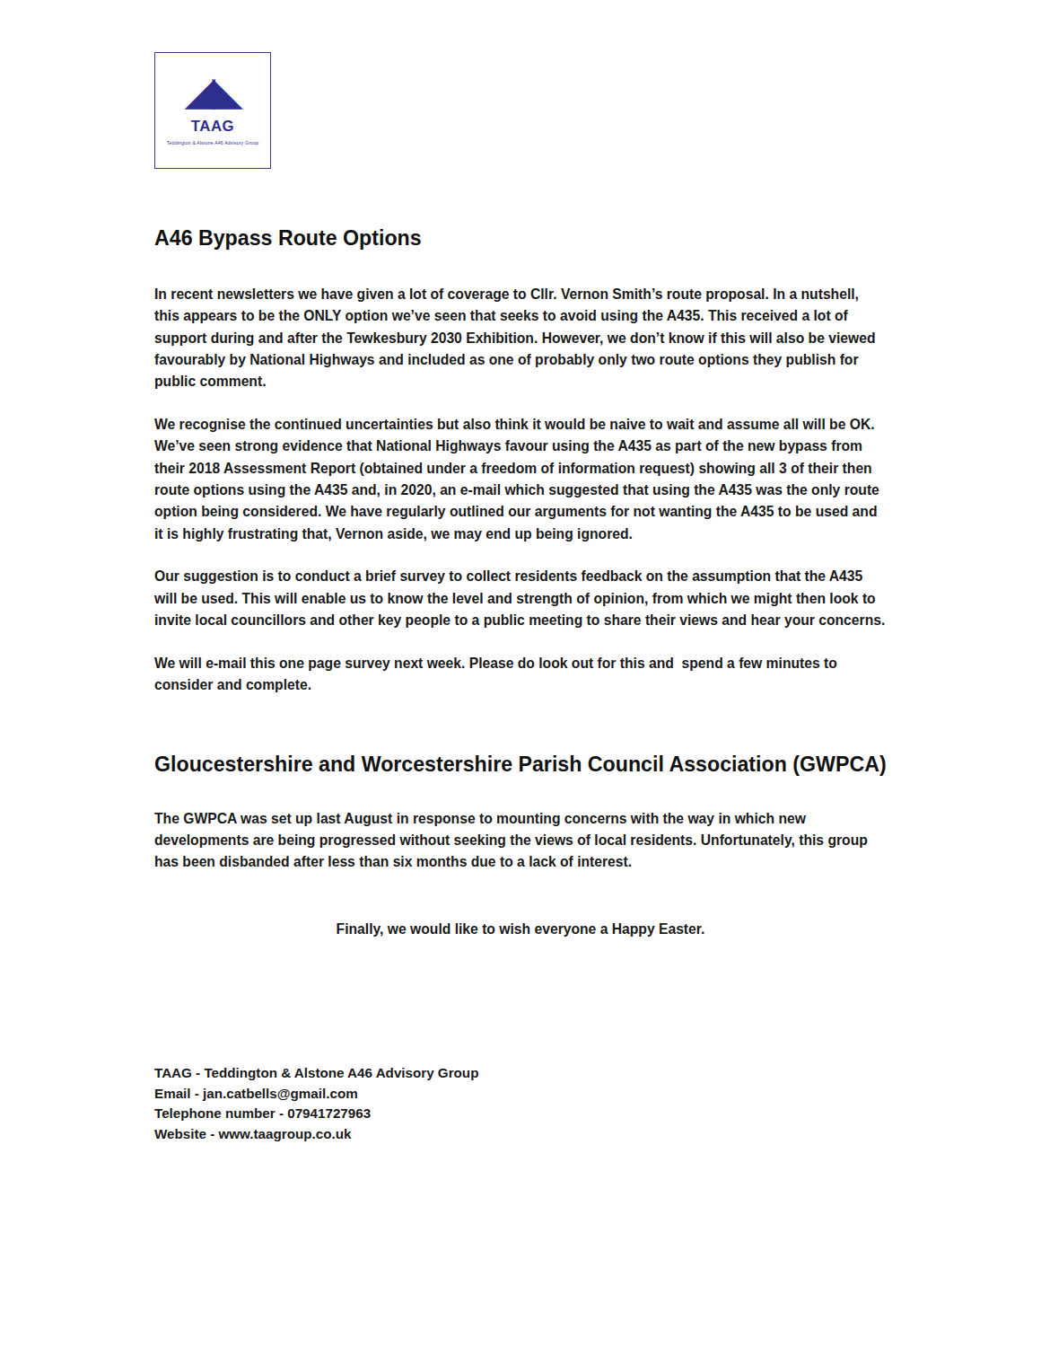◢◣
TAAG
Teddington & Alstone A46 Advisory Group
A46 Bypass Route Options
In recent newsletters we have given a lot of coverage to Cllr. Vernon Smith’s route proposal. In a nutshell, this appears to be the ONLY option we’ve seen that seeks to avoid using the A435. This received a lot of support during and after the Tewkesbury 2030 Exhibition. However, we don’t know if this will also be viewed favourably by National Highways and included as one of probably only two route options they publish for public comment.
We recognise the continued uncertainties but also think it would be naive to wait and assume all will be OK. We’ve seen strong evidence that National Highways favour using the A435 as part of the new bypass from their 2018 Assessment Report (obtained under a freedom of information request) showing all 3 of their then route options using the A435 and, in 2020, an e-mail which suggested that using the A435 was the only route option being considered. We have regularly outlined our arguments for not wanting the A435 to be used and it is highly frustrating that, Vernon aside, we may end up being ignored.
Our suggestion is to conduct a brief survey to collect residents feedback on the assumption that the A435 will be used. This will enable us to know the level and strength of opinion, from which we might then look to invite local councillors and other key people to a public meeting to share their views and hear your concerns.
We will e-mail this one page survey next week. Please do look out for this and spend a few minutes to consider and complete.
Gloucestershire and Worcestershire Parish Council Association (GWPCA)
The GWPCA was set up last August in response to mounting concerns with the way in which new developments are being progressed without seeking the views of local residents. Unfortunately, this group has been disbanded after less than six months due to a lack of interest.
Finally, we would like to wish everyone a Happy Easter.
TAAG - Teddington & Alstone A46 Advisory Group
Email - jan.catbells@gmail.com
Telephone number - 07941727963
Website - www.taagroup.co.uk